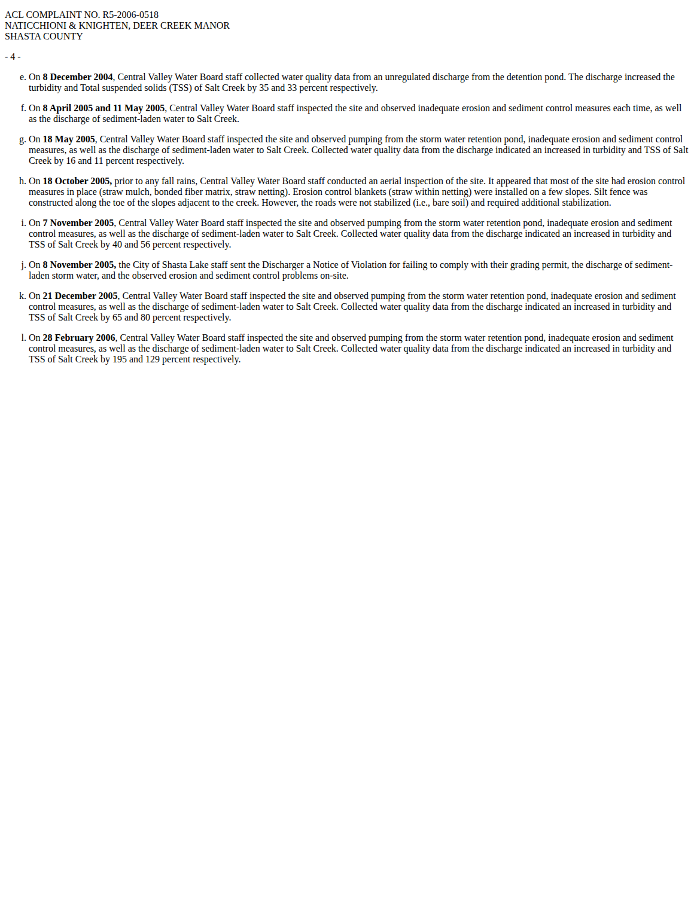ACL COMPLAINT NO. R5-2006-0518
NATICCHIONI & KNIGHTEN, DEER CREEK MANOR
SHASTA COUNTY
- 4 -
On 8 December 2004, Central Valley Water Board staff collected water quality data from an unregulated discharge from the detention pond. The discharge increased the turbidity and Total suspended solids (TSS) of Salt Creek by 35 and 33 percent respectively.
On 8 April 2005 and 11 May 2005, Central Valley Water Board staff inspected the site and observed inadequate erosion and sediment control measures each time, as well as the discharge of sediment-laden water to Salt Creek.
On 18 May 2005, Central Valley Water Board staff inspected the site and observed pumping from the storm water retention pond, inadequate erosion and sediment control measures, as well as the discharge of sediment-laden water to Salt Creek. Collected water quality data from the discharge indicated an increased in turbidity and TSS of Salt Creek by 16 and 11 percent respectively.
On 18 October 2005, prior to any fall rains, Central Valley Water Board staff conducted an aerial inspection of the site. It appeared that most of the site had erosion control measures in place (straw mulch, bonded fiber matrix, straw netting). Erosion control blankets (straw within netting) were installed on a few slopes. Silt fence was constructed along the toe of the slopes adjacent to the creek. However, the roads were not stabilized (i.e., bare soil) and required additional stabilization.
On 7 November 2005, Central Valley Water Board staff inspected the site and observed pumping from the storm water retention pond, inadequate erosion and sediment control measures, as well as the discharge of sediment-laden water to Salt Creek. Collected water quality data from the discharge indicated an increased in turbidity and TSS of Salt Creek by 40 and 56 percent respectively.
On 8 November 2005, the City of Shasta Lake staff sent the Discharger a Notice of Violation for failing to comply with their grading permit, the discharge of sediment-laden storm water, and the observed erosion and sediment control problems on-site.
On 21 December 2005, Central Valley Water Board staff inspected the site and observed pumping from the storm water retention pond, inadequate erosion and sediment control measures, as well as the discharge of sediment-laden water to Salt Creek. Collected water quality data from the discharge indicated an increased in turbidity and TSS of Salt Creek by 65 and 80 percent respectively.
On 28 February 2006, Central Valley Water Board staff inspected the site and observed pumping from the storm water retention pond, inadequate erosion and sediment control measures, as well as the discharge of sediment-laden water to Salt Creek. Collected water quality data from the discharge indicated an increased in turbidity and TSS of Salt Creek by 195 and 129 percent respectively.